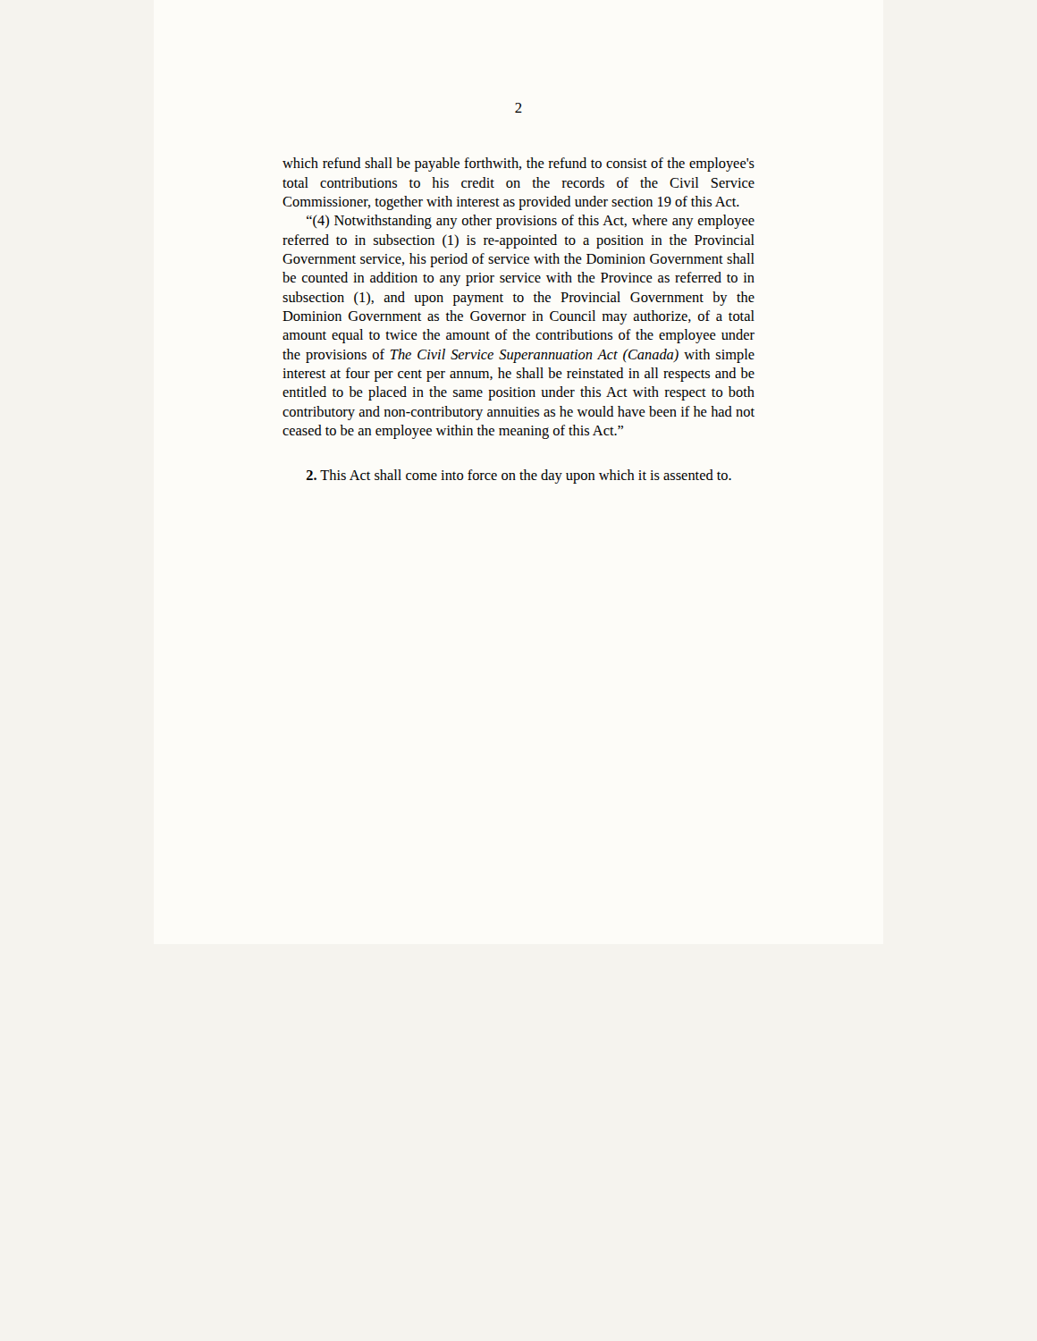2
which refund shall be payable forthwith, the refund to consist of the employee's total contributions to his credit on the records of the Civil Service Commissioner, together with interest as provided under section 19 of this Act.
“(4) Notwithstanding any other provisions of this Act, where any employee referred to in subsection (1) is re-appointed to a position in the Provincial Government service, his period of service with the Dominion Government shall be counted in addition to any prior service with the Province as referred to in subsection (1), and upon payment to the Provincial Government by the Dominion Government as the Governor in Council may authorize, of a total amount equal to twice the amount of the contributions of the employee under the provisions of The Civil Service Superannuation Act (Canada) with simple interest at four per cent per annum, he shall be reinstated in all respects and be entitled to be placed in the same position under this Act with respect to both contributory and non-contributory annuities as he would have been if he had not ceased to be an employee within the meaning of this Act.”
2. This Act shall come into force on the day upon which it is assented to.